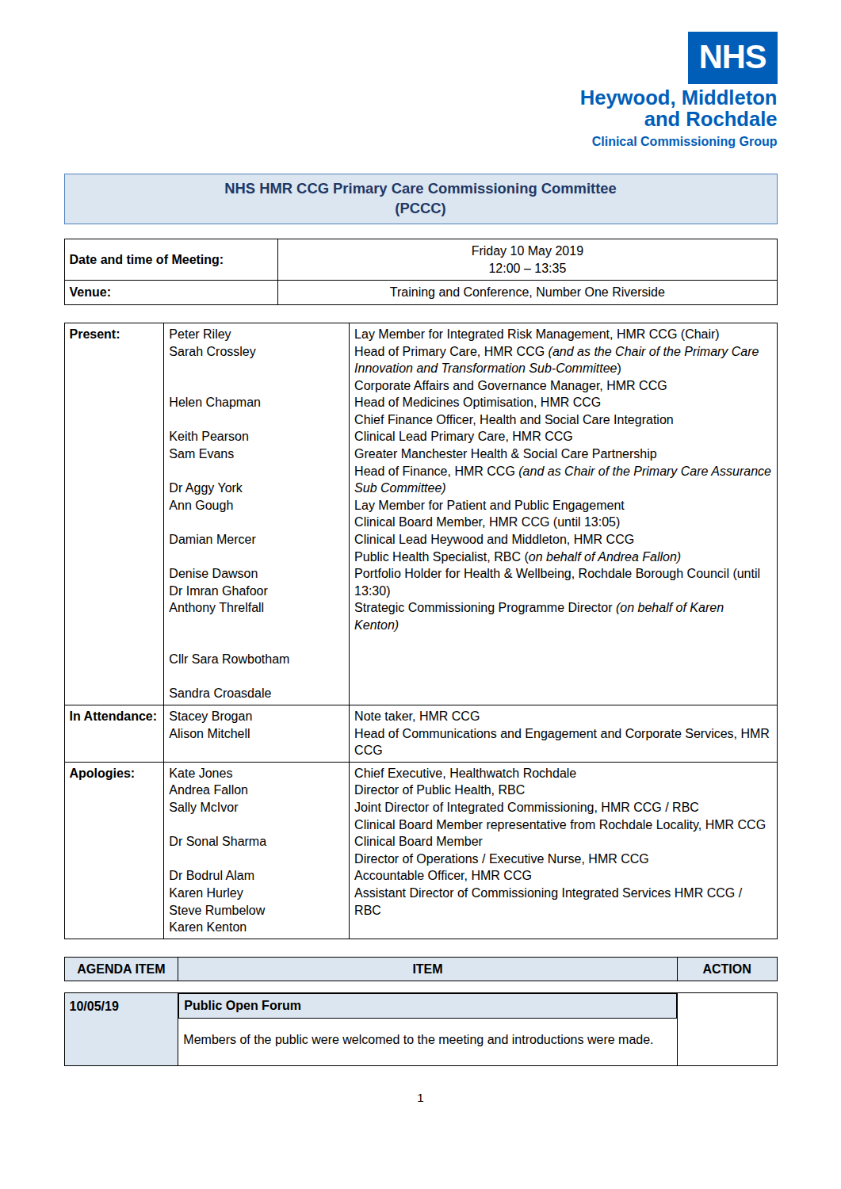NHS
Heywood, Middleton
and Rochdale
Clinical Commissioning Group
| NHS HMR CCG Primary Care Commissioning Committee (PCCC) |
| Date and time of Meeting: | Friday 10 May 2019 12:00 – 13:35 |
| Venue: | Training and Conference, Number One Riverside |
| Present: | Peter Riley Sarah Crossley Helen Chapman Keith Pearson Sam Evans Dr Aggy York Ann Gough Damian Mercer Denise Dawson Dr Imran Ghafoor Anthony Threlfall Cllr Sara Rowbotham Sandra Croasdale | Lay Member for Integrated Risk Management, HMR CCG (Chair) Head of Primary Care, HMR CCG (and as the Chair of the Primary Care Innovation and Transformation Sub-Committee ) Corporate Affairs and Governance Manager, HMR CCG Head of Medicines Optimisation, HMR CCG Chief Finance Officer, Health and Social Care Integration Clinical Lead Primary Care, HMR CCG Greater Manchester Health & Social Care Partnership Head of Finance, HMR CCG (and as Chair of the Primary Care Assurance Sub Committee) Lay Member for Patient and Public Engagement Clinical Board Member, HMR CCG (until 13:05) Clinical Lead Heywood and Middleton, HMR CCG Public Health Specialist, RBC ( on behalf of Andrea Fallon) Portfolio Holder for Health & Wellbeing, Rochdale Borough Council (until 13:30) Strategic Commissioning Programme Director (on behalf of Karen Kenton) |
| In Attendance: | Stacey Brogan Alison Mitchell | Note taker, HMR CCG Head of Communications and Engagement and Corporate Services, HMR CCG |
| Apologies: | Kate Jones Andrea Fallon Sally McIvor Dr Sonal Sharma Dr Bodrul Alam Karen Hurley Steve Rumbelow Karen Kenton | Chief Executive, Healthwatch Rochdale Director of Public Health, RBC Joint Director of Integrated Commissioning, HMR CCG / RBC Clinical Board Member representative from Rochdale Locality, HMR CCG Clinical Board Member Director of Operations / Executive Nurse, HMR CCG Accountable Officer, HMR CCG Assistant Director of Commissioning Integrated Services HMR CCG / RBC |
| AGENDA ITEM | ITEM | ACTION |
| 10/05/19 | Public Open Forum Members of the public were welcomed to the meeting and introductions were made. | |
1